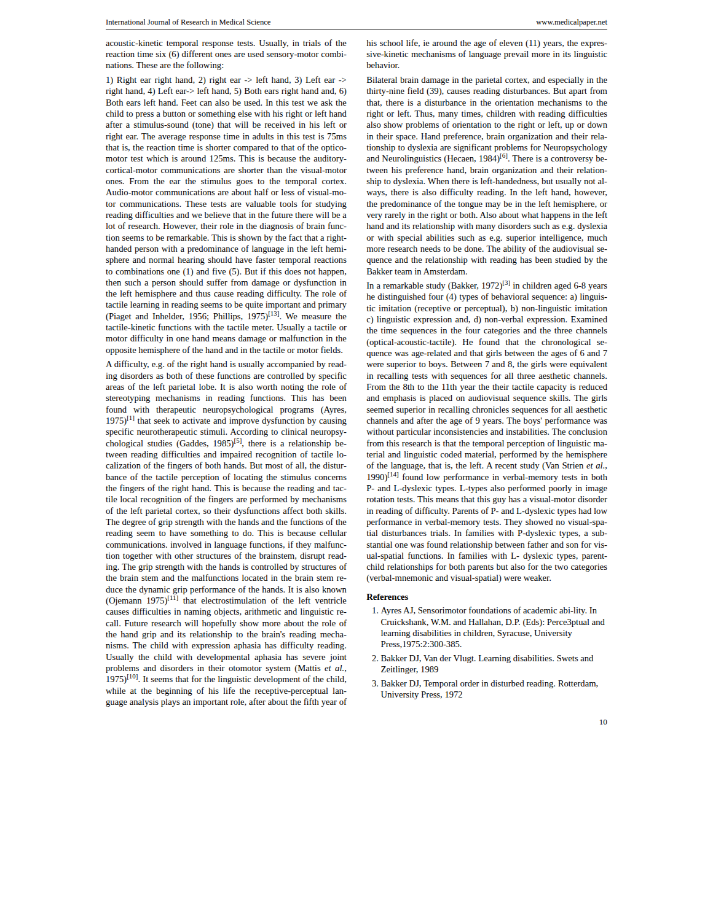International Journal of Research in Medical Science www.medicalpaper.net
acoustic-kinetic temporal response tests. Usually, in trials of the reaction time six (6) different ones are used sensory-motor combinations. These are the following:
1) Right ear right hand, 2) right ear -> left hand, 3) Left ear -> right hand, 4) Left ear-> left hand, 5) Both ears right hand and, 6) Both ears left hand. Feet can also be used. In this test we ask the child to press a button or something else with his right or left hand after a stimulus-sound (tone) that will be received in his left or right ear. The average response time in adults in this test is 75ms that is, the reaction time is shorter compared to that of the optico-motor test which is around 125ms. This is because the auditory-cortical-motor communications are shorter than the visual-motor ones. From the ear the stimulus goes to the temporal cortex. Audio-motor communications are about half or less of visual-motor communications. These tests are valuable tools for studying reading difficulties and we believe that in the future there will be a lot of research. However, their role in the diagnosis of brain function seems to be remarkable. This is shown by the fact that a right-handed person with a predominance of language in the left hemisphere and normal hearing should have faster temporal reactions to combinations one (1) and five (5). But if this does not happen, then such a person should suffer from damage or dysfunction in the left hemisphere and thus cause reading difficulty. The role of tactile learning in reading seems to be quite important and primary (Piaget and Inhelder, 1956; Phillips, 1975)[13]. We measure the tactile-kinetic functions with the tactile meter. Usually a tactile or motor difficulty in one hand means damage or malfunction in the opposite hemisphere of the hand and in the tactile or motor fields.
A difficulty, e.g. of the right hand is usually accompanied by reading disorders as both of these functions are controlled by specific areas of the left parietal lobe. It is also worth noting the role of stereotyping mechanisms in reading functions. This has been found with therapeutic neuropsychological programs (Ayres, 1975)[1] that seek to activate and improve dysfunction by causing specific neurotherapeutic stimuli. According to clinical neuropsychological studies (Gaddes, 1985)[5], there is a relationship between reading difficulties and impaired recognition of tactile localization of the fingers of both hands. But most of all, the disturbance of the tactile perception of locating the stimulus concerns the fingers of the right hand. This is because the reading and tactile local recognition of the fingers are performed by mechanisms of the left parietal cortex, so their dysfunctions affect both skills. The degree of grip strength with the hands and the functions of the reading seem to have something to do. This is because cellular communications. involved in language functions, if they malfunction together with other structures of the brainstem, disrupt reading. The grip strength with the hands is controlled by structures of the brain stem and the malfunctions located in the brain stem reduce the dynamic grip performance of the hands. It is also known (Ojemann 1975)[11] that electrostimulation of the left ventricle causes difficulties in naming objects, arithmetic and linguistic recall. Future research will hopefully show more about the role of the hand grip and its relationship to the brain's reading mechanisms. The child with expression aphasia has difficulty reading. Usually the child with developmental aphasia has severe joint problems and disorders in their otomotor system (Mattis et al., 1975)[10]. It seems that for the linguistic development of the child, while at the beginning of his life the receptive-perceptual language analysis plays an important role, after about the fifth year of his school life, ie around the age of eleven (11) years, the expressive-kinetic mechanisms of language prevail more in its linguistic behavior.
Bilateral brain damage in the parietal cortex, and especially in the thirty-nine field (39), causes reading disturbances. But apart from that, there is a disturbance in the orientation mechanisms to the right or left. Thus, many times, children with reading difficulties also show problems of orientation to the right or left, up or down in their space. Hand preference, brain organization and their relationship to dyslexia are significant problems for Neuropsychology and Neurolinguistics (Hecaen, 1984)[6]. There is a controversy between his preference hand, brain organization and their relationship to dyslexia. When there is left-handedness, but usually not always, there is also difficulty reading. In the left hand, however, the predominance of the tongue may be in the left hemisphere, or very rarely in the right or both. Also about what happens in the left hand and its relationship with many disorders such as e.g. dyslexia or with special abilities such as e.g. superior intelligence, much more research needs to be done. The ability of the audiovisual sequence and the relationship with reading has been studied by the Bakker team in Amsterdam.
In a remarkable study (Bakker, 1972)[3] in children aged 6-8 years he distinguished four (4) types of behavioral sequence: a) linguistic imitation (receptive or perceptual), b) non-linguistic imitation c) linguistic expression and, d) non-verbal expression. Examined the time sequences in the four categories and the three channels (optical-acoustic-tactile). He found that the chronological sequence was age-related and that girls between the ages of 6 and 7 were superior to boys. Between 7 and 8, the girls were equivalent in recalling tests with sequences for all three aesthetic channels. From the 8th to the 11th year the their tactile capacity is reduced and emphasis is placed on audiovisual sequence skills. The girls seemed superior in recalling chronicles sequences for all aesthetic channels and after the age of 9 years. The boys' performance was without particular inconsistencies and instabilities. The conclusion from this research is that the temporal perception of linguistic material and linguistic coded material, performed by the hemisphere of the language, that is, the left. A recent study (Van Strien et al., 1990)[14] found low performance in verbal-memory tests in both P- and L-dyslexic types. L-types also performed poorly in image rotation tests. This means that this guy has a visual-motor disorder in reading of difficulty. Parents of P- and L-dyslexic types had low performance in verbal-memory tests. They showed no visual-spatial disturbances trials. In families with P-dyslexic types, a substantial one was found relationship between father and son for visual-spatial functions. In families with L- dyslexic types, parent-child relationships for both parents but also for the two categories (verbal-mnemonic and visual-spatial) were weaker.
References
Ayres AJ, Sensorimotor foundations of academic abi-lity. In Cruickshank, W.M. and Hallahan, D.P. (Eds): Perce3ptual and learning disabilities in children, Syracuse, University Press,1975:2:300-385.
Bakker DJ, Van der Vlugt. Learning disabilities. Swets and Zeitlinger, 1989
Bakker DJ, Temporal order in disturbed reading. Rotterdam, University Press, 1972
10